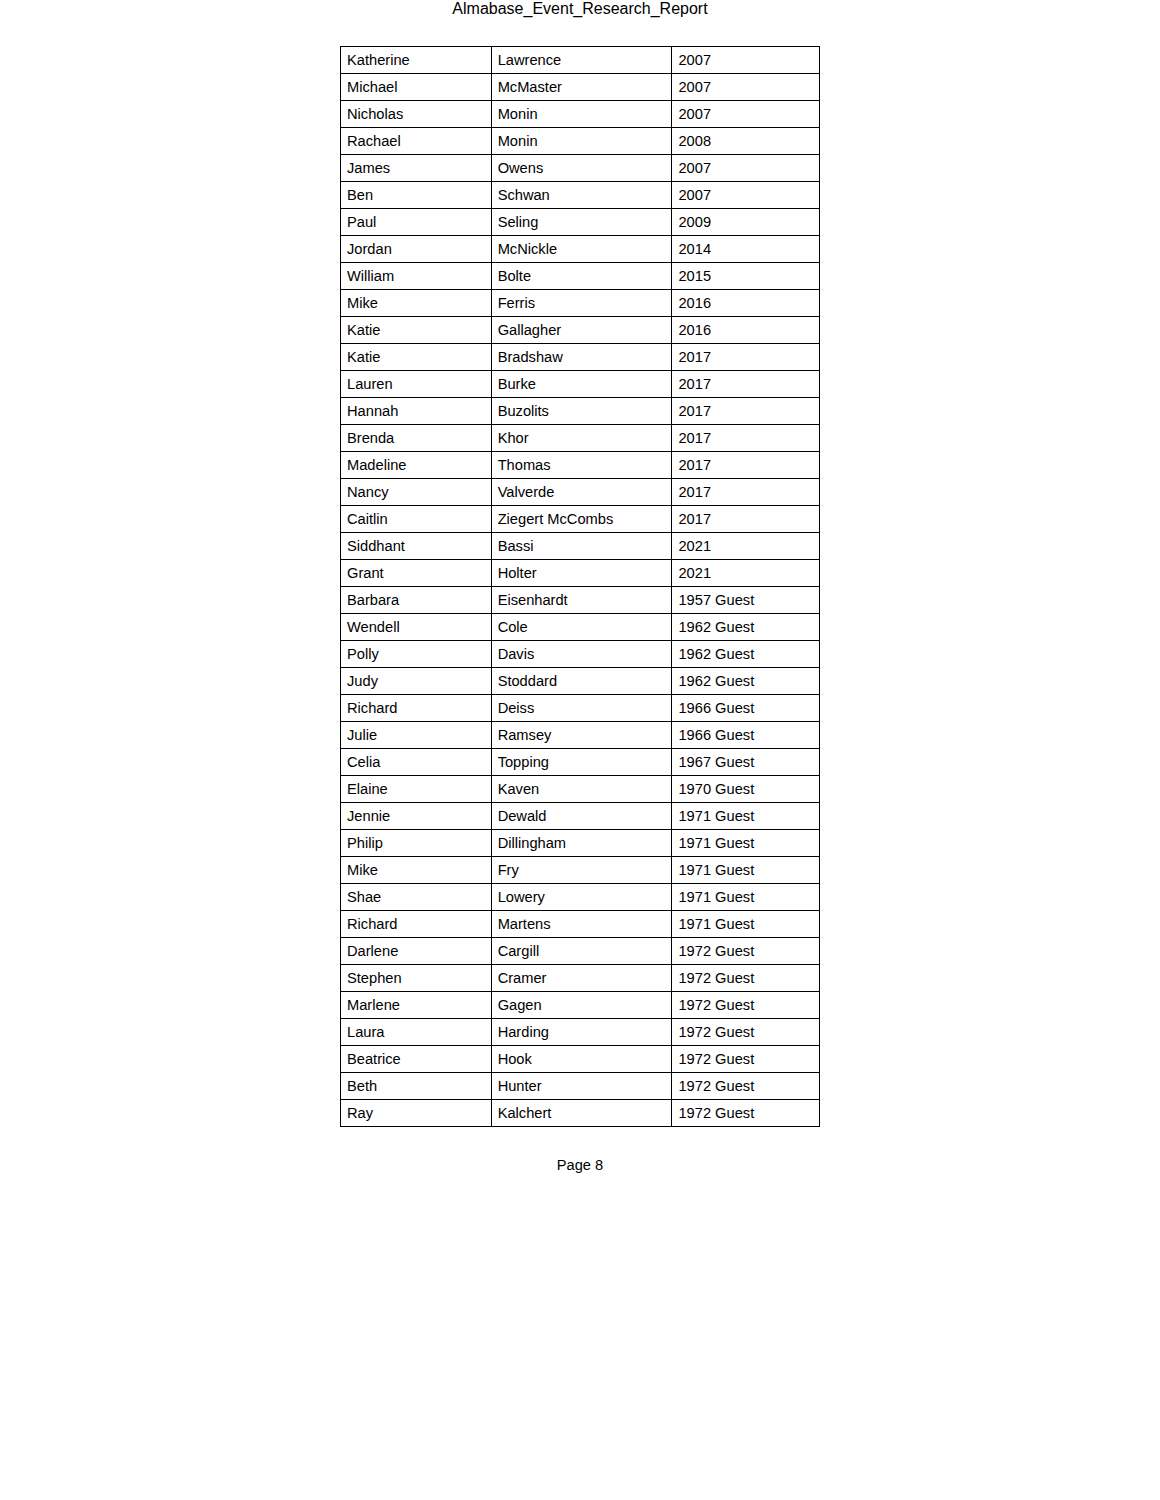Almabase_Event_Research_Report
| Katherine | Lawrence | 2007 |
| Michael | McMaster | 2007 |
| Nicholas | Monin | 2007 |
| Rachael | Monin | 2008 |
| James | Owens | 2007 |
| Ben | Schwan | 2007 |
| Paul | Seling | 2009 |
| Jordan | McNickle | 2014 |
| William | Bolte | 2015 |
| Mike | Ferris | 2016 |
| Katie | Gallagher | 2016 |
| Katie | Bradshaw | 2017 |
| Lauren | Burke | 2017 |
| Hannah | Buzolits | 2017 |
| Brenda | Khor | 2017 |
| Madeline | Thomas | 2017 |
| Nancy | Valverde | 2017 |
| Caitlin | Ziegert McCombs | 2017 |
| Siddhant | Bassi | 2021 |
| Grant | Holter | 2021 |
| Barbara | Eisenhardt | 1957 Guest |
| Wendell | Cole | 1962 Guest |
| Polly | Davis | 1962 Guest |
| Judy | Stoddard | 1962 Guest |
| Richard | Deiss | 1966 Guest |
| Julie | Ramsey | 1966 Guest |
| Celia | Topping | 1967 Guest |
| Elaine | Kaven | 1970 Guest |
| Jennie | Dewald | 1971 Guest |
| Philip | Dillingham | 1971 Guest |
| Mike | Fry | 1971 Guest |
| Shae | Lowery | 1971 Guest |
| Richard | Martens | 1971 Guest |
| Darlene | Cargill | 1972 Guest |
| Stephen | Cramer | 1972 Guest |
| Marlene | Gagen | 1972 Guest |
| Laura | Harding | 1972 Guest |
| Beatrice | Hook | 1972 Guest |
| Beth | Hunter | 1972 Guest |
| Ray | Kalchert | 1972 Guest |
Page 8